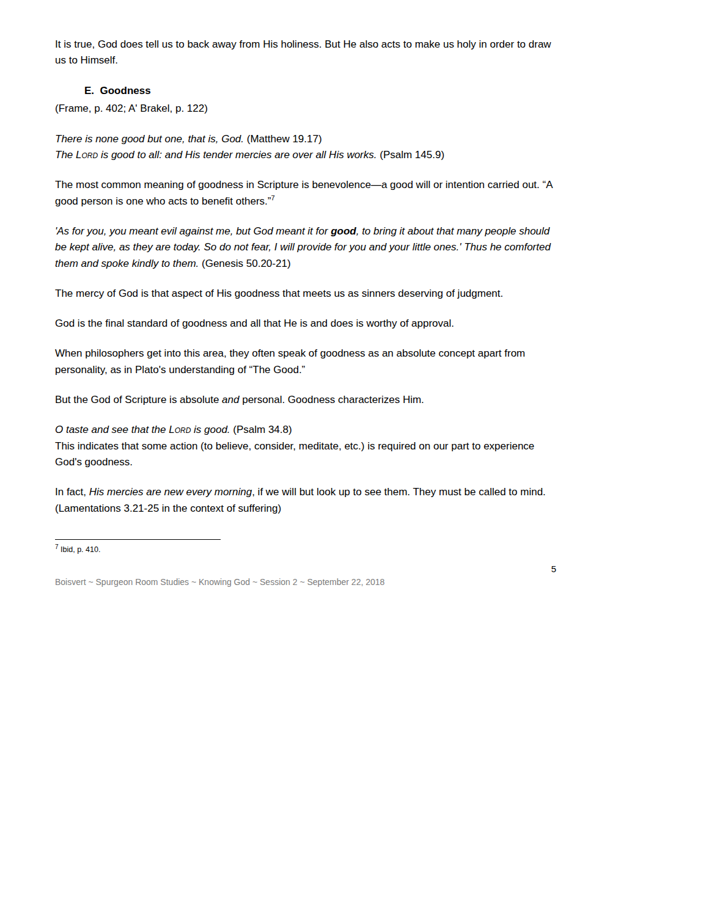It is true, God does tell us to back away from His holiness. But He also acts to make us holy in order to draw us to Himself.
E. Goodness
(Frame, p. 402; A' Brakel, p. 122)
There is none good but one, that is, God. (Matthew 19.17)
The Lord is good to all: and His tender mercies are over all His works. (Psalm 145.9)
The most common meaning of goodness in Scripture is benevolence—a good will or intention carried out. “A good person is one who acts to benefit others.”7
'As for you, you meant evil against me, but God meant it for good, to bring it about that many people should be kept alive, as they are today. So do not fear, I will provide for you and your little ones.' Thus he comforted them and spoke kindly to them. (Genesis 50.20-21)
The mercy of God is that aspect of His goodness that meets us as sinners deserving of judgment.
God is the final standard of goodness and all that He is and does is worthy of approval.
When philosophers get into this area, they often speak of goodness as an absolute concept apart from personality, as in Plato's understanding of “The Good.”
But the God of Scripture is absolute and personal. Goodness characterizes Him.
O taste and see that the Lord is good. (Psalm 34.8)
This indicates that some action (to believe, consider, meditate, etc.) is required on our part to experience God's goodness.
In fact, His mercies are new every morning, if we will but look up to see them. They must be called to mind. (Lamentations 3.21-25 in the context of suffering)
7 Ibid, p. 410.
5
Boisvert ~ Spurgeon Room Studies ~ Knowing God ~ Session 2 ~ September 22, 2018